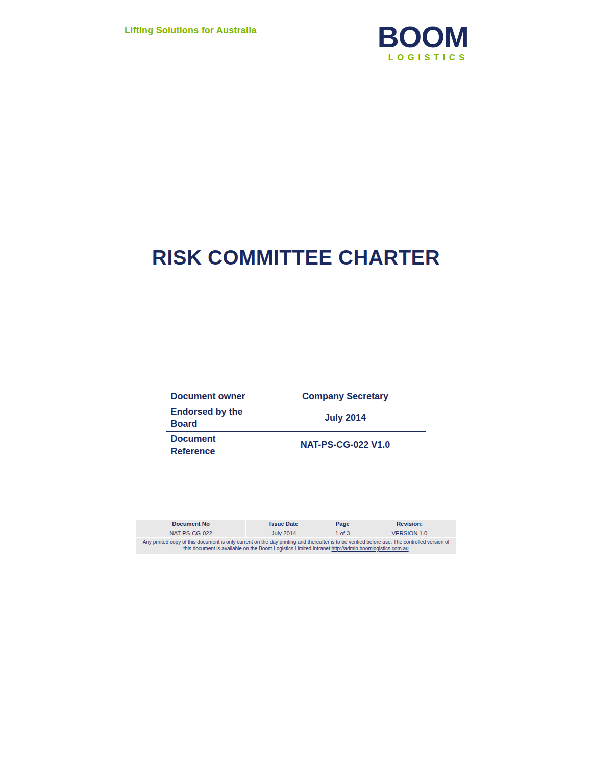Lifting Solutions for Australia
BOOM
LOGISTICS
RISK COMMITTEE CHARTER
| Document owner | Company Secretary |
| Endorsed by the Board | July 2014 |
| Document Reference | NAT-PS-CG-022 V1.0 |
| Document No | Issue Date | Page | Revision: |
| NAT-PS-CG-022 | July 2014 | 1 of 3 | VERSION 1.0 |
Any printed copy of this document is only current on the day printing and thereafter is to be verified before use. The controlled version of this document is available on the Boom Logistics Limited Intranet http://admin.boomlogistics.com.au